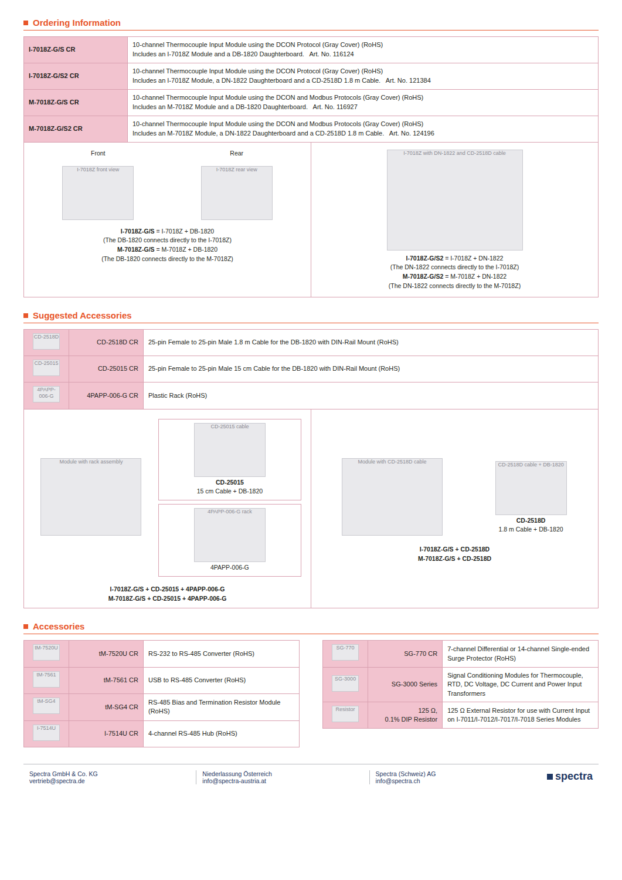Ordering Information
| I-7018Z-G/S CR | 10-channel Thermocouple Input Module using the DCON Protocol (Gray Cover) (RoHS) Includes an I-7018Z Module and a DB-1820 Daughterboard. Art. No. 116124 |
| I-7018Z-G/S2 CR | 10-channel Thermocouple Input Module using the DCON Protocol (Gray Cover) (RoHS) Includes an I-7018Z Module, a DN-1822 Daughterboard and a CD-2518D 1.8 m Cable. Art. No. 121384 |
| M-7018Z-G/S CR | 10-channel Thermocouple Input Module using the DCON and Modbus Protocols (Gray Cover) (RoHS) Includes an M-7018Z Module and a DB-1820 Daughterboard. Art. No. 116927 |
| M-7018Z-G/S2 CR | 10-channel Thermocouple Input Module using the DCON and Modbus Protocols (Gray Cover) (RoHS) Includes an M-7018Z Module, a DN-1822 Daughterboard and a CD-2518D 1.8 m Cable. Art. No. 124196 |
| / Front / Rear / / I-7018Z front view / I-7018Z rear view / I-7018Z-G/S = I-7018Z + DB-1820 (The DB-1820 connects directly to the I-7018Z) M-7018Z-G/S = M-7018Z + DB-1820 (The DB-1820 connects directly to the M-7018Z) | I-7018Z with DN-1822 and CD-2518D cable I-7018Z-G/S2 = I-7018Z + DN-1822 (The DN-1822 connects directly to the I-7018Z) M-7018Z-G/S2 = M-7018Z + DN-1822 (The DN-1822 connects directly to the M-7018Z) |
Suggested Accessories
| CD-2518D | CD-2518D CR | 25-pin Female to 25-pin Male 1.8 m Cable for the DB-1820 with DIN-Rail Mount (RoHS) |
| CD-25015 | CD-25015 CR | 25-pin Female to 25-pin Male 15 cm Cable for the DB-1820 with DIN-Rail Mount (RoHS) |
| 4PAPP-006-G | 4PAPP-006-G CR | Plastic Rack (RoHS) |
| / Module with rack assembly / CD-25015 cable CD-25015 15 cm Cable + DB-1820 4PAPP-006-G rack 4PAPP-006-G / I-7018Z-G/S + CD-25015 + 4PAPP-006-G M-7018Z-G/S + CD-25015 + 4PAPP-006-G | / Module with CD-2518D cable / CD-2518D cable + DB-1820 CD-2518D 1.8 m Cable + DB-1820 / I-7018Z-G/S + CD-2518D M-7018Z-G/S + CD-2518D |
Accessories
| / tM-7520U / tM-7520U CR / RS-232 to RS-485 Converter (RoHS) / / tM-7561 / tM-7561 CR / USB to RS-485 Converter (RoHS) / / tM-SG4 / tM-SG4 CR / RS-485 Bias and Termination Resistor Module (RoHS) / / I-7514U / I-7514U CR / 4-channel RS-485 Hub (RoHS) / | | / SG-770 / SG-770 CR / 7-channel Differential or 14-channel Single-ended Surge Protector (RoHS) / / SG-3000 / SG-3000 Series / Signal Conditioning Modules for Thermocouple, RTD, DC Voltage, DC Current and Power Input Transformers / / Resistor / 125 Ω, 0.1% DIP Resistor / 125 Ω External Resistor for use with Current Input on I-7011/I-7012/I-7017/I-7018 Series Modules / |
| Spectra GmbH & Co. KG vertrieb@spectra.de | | Niederlassung Österreich info@spectra-austria.at | | Spectra (Schweiz) AG info@spectra.ch | spectra |